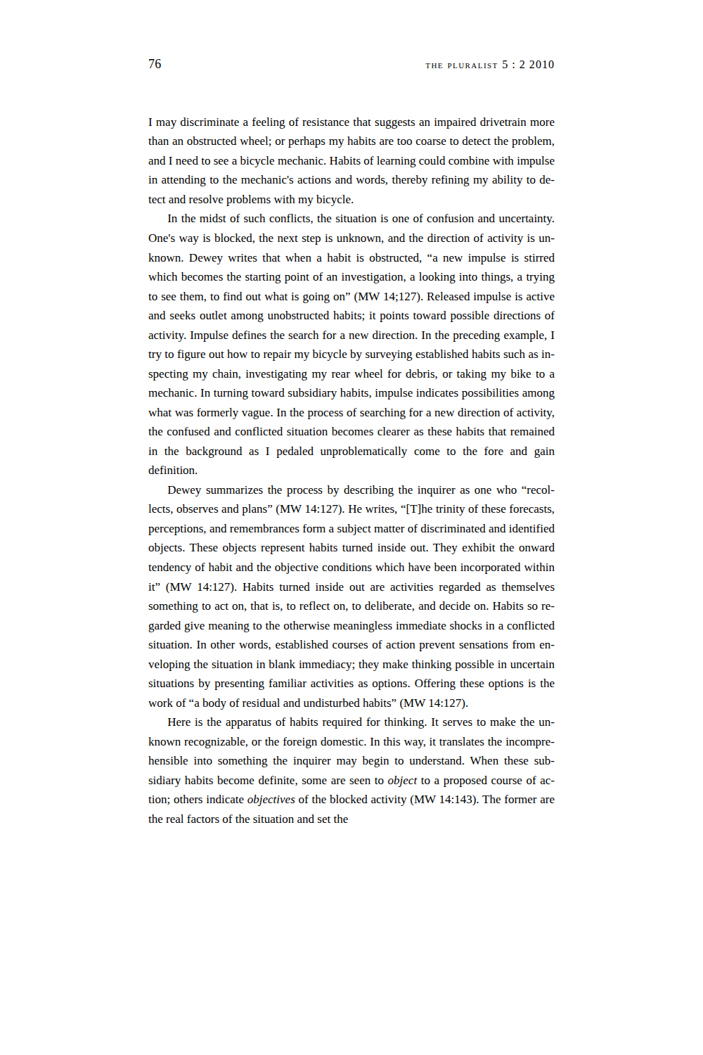76 The Pluralist 5 : 2 2010
I may discriminate a feeling of resistance that suggests an impaired drivetrain more than an obstructed wheel; or perhaps my habits are too coarse to detect the problem, and I need to see a bicycle mechanic. Habits of learning could combine with impulse in attending to the mechanic's actions and words, thereby refining my ability to detect and resolve problems with my bicycle.
In the midst of such conflicts, the situation is one of confusion and uncertainty. One's way is blocked, the next step is unknown, and the direction of activity is unknown. Dewey writes that when a habit is obstructed, “a new impulse is stirred which becomes the starting point of an investigation, a looking into things, a trying to see them, to find out what is going on” (MW 14;127). Released impulse is active and seeks outlet among unobstructed habits; it points toward possible directions of activity. Impulse defines the search for a new direction. In the preceding example, I try to figure out how to repair my bicycle by surveying established habits such as inspecting my chain, investigating my rear wheel for debris, or taking my bike to a mechanic. In turning toward subsidiary habits, impulse indicates possibilities among what was formerly vague. In the process of searching for a new direction of activity, the confused and conflicted situation becomes clearer as these habits that remained in the background as I pedaled unproblematically come to the fore and gain definition.
Dewey summarizes the process by describing the inquirer as one who “recollects, observes and plans” (MW 14:127). He writes, “[T]he trinity of these forecasts, perceptions, and remembrances form a subject matter of discriminated and identified objects. These objects represent habits turned inside out. They exhibit the onward tendency of habit and the objective conditions which have been incorporated within it” (MW 14:127). Habits turned inside out are activities regarded as themselves something to act on, that is, to reflect on, to deliberate, and decide on. Habits so regarded give meaning to the otherwise meaningless immediate shocks in a conflicted situation. In other words, established courses of action prevent sensations from enveloping the situation in blank immediacy; they make thinking possible in uncertain situations by presenting familiar activities as options. Offering these options is the work of “a body of residual and undisturbed habits” (MW 14:127).
Here is the apparatus of habits required for thinking. It serves to make the unknown recognizable, or the foreign domestic. In this way, it translates the incomprehensible into something the inquirer may begin to understand. When these subsidiary habits become definite, some are seen to object to a proposed course of action; others indicate objectives of the blocked activity (MW 14:143). The former are the real factors of the situation and set the